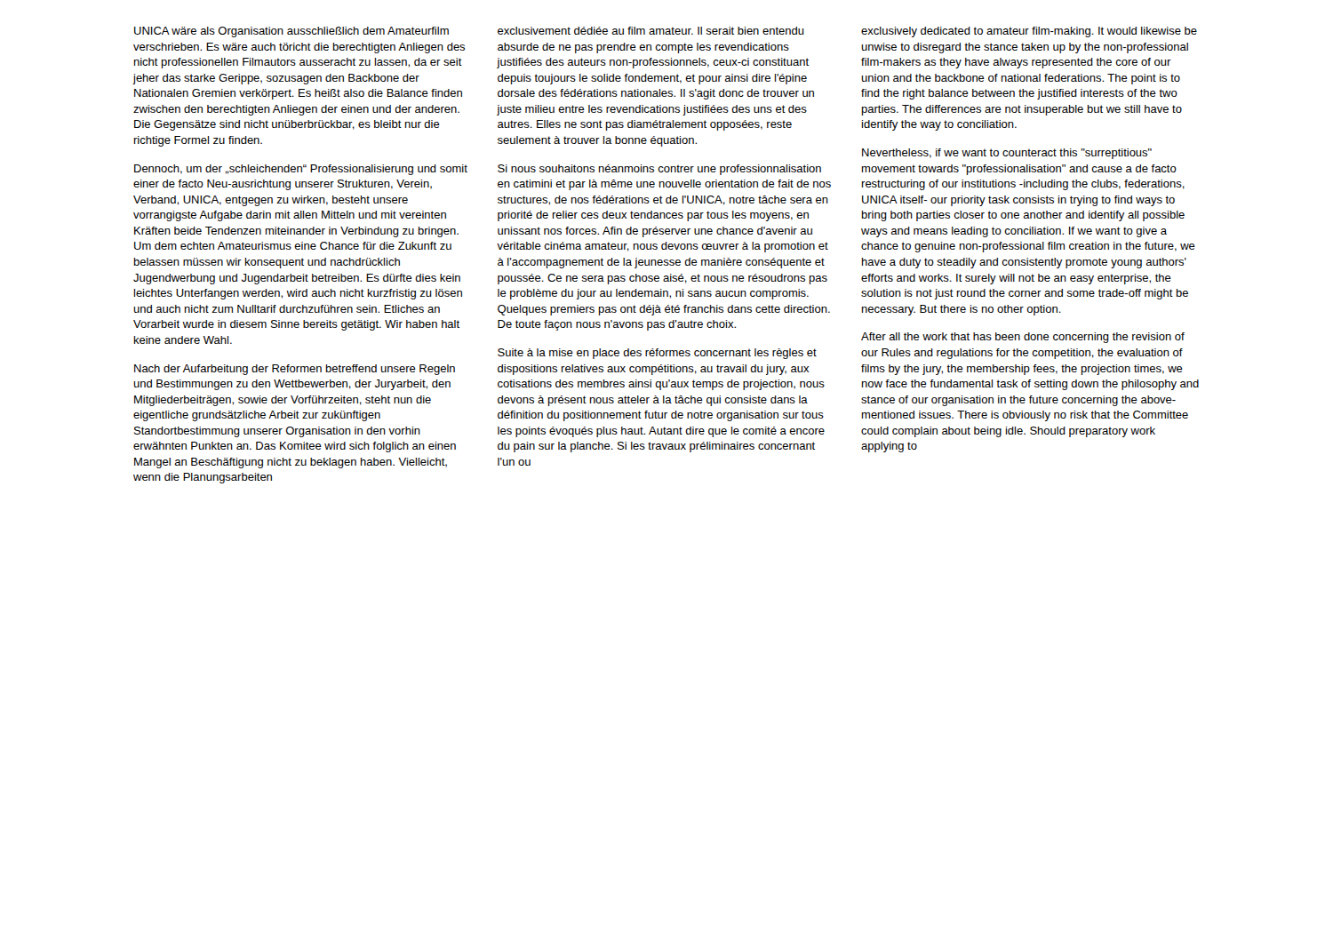UNICA wäre als Organisation ausschließlich dem Amateurfilm verschrieben. Es wäre auch töricht die berechtigten Anliegen des nicht professionellen Filmautors ausseracht zu lassen, da er seit jeher das starke Gerippe, sozusagen den Backbone der Nationalen Gremien verkörpert. Es heißt also die Balance finden zwischen den berechtigten Anliegen der einen und der anderen. Die Gegensätze sind nicht unüberbrückbar, es bleibt nur die richtige Formel zu finden.
Dennoch, um der „schleichenden“ Professionalisierung und somit einer de facto Neu-ausrichtung unserer Strukturen, Verein, Verband, UNICA, entgegen zu wirken, besteht unsere vorrangigste Aufgabe darin mit allen Mitteln und mit vereinten Kräften beide Tendenzen miteinander in Verbindung zu bringen. Um dem echten Amateurismus eine Chance für die Zukunft zu belassen müssen wir konsequent und nachdrücklich Jugendwerbung und Jugendarbeit betreiben. Es dürfte dies kein leichtes Unterfangen werden, wird auch nicht kurzfristig zu lösen und auch nicht zum Nulltarif durchzuführen sein. Etliches an Vorarbeit wurde in diesem Sinne bereits getätigt. Wir haben halt keine andere Wahl.
Nach der Aufarbeitung der Reformen betreffend unsere Regeln und Bestimmungen zu den Wettbewerben, der Juryarbeit, den Mitgliederbeiträgen, sowie der Vorführzeiten, steht nun die eigentliche grundsätzliche Arbeit zur zukünftigen Standortbestimmung unserer Organisation in den vorhin erwähnten Punkten an. Das Komitee wird sich folglich an einen Mangel an Beschäftigung nicht zu beklagen haben. Vielleicht, wenn die Planungsarbeiten
exclusivement dédiée au film amateur. Il serait bien entendu absurde de ne pas prendre en compte les revendications justifiées des auteurs non-professionnels, ceux-ci constituant depuis toujours le solide fondement, et pour ainsi dire l'épine dorsale des fédérations nationales. Il s'agit donc de trouver un juste milieu entre les revendications justifiées des uns et des autres. Elles ne sont pas diamétralement opposées, reste seulement à trouver la bonne équation.
Si nous souhaitons néanmoins contrer une professionnalisation en catimini et par là même une nouvelle orientation de fait de nos structures, de nos fédérations et de l'UNICA, notre tâche sera en priorité de relier ces deux tendances par tous les moyens, en unissant nos forces. Afin de préserver une chance d'avenir au véritable cinéma amateur, nous devons œuvrer à la promotion et à l'accompagnement de la jeunesse de manière conséquente et poussée. Ce ne sera pas chose aisé, et nous ne résoudrons pas le problème du jour au lendemain, ni sans aucun compromis. Quelques premiers pas ont déjà été franchis dans cette direction. De toute façon nous n'avons pas d'autre choix.
Suite à la mise en place des réformes concernant les règles et dispositions relatives aux compétitions, au travail du jury, aux cotisations des membres ainsi qu'aux temps de projection, nous devons à présent nous atteler à la tâche qui consiste dans la définition du positionnement futur de notre organisation sur tous les points évoqués plus haut. Autant dire que le comité a encore du pain sur la planche. Si les travaux préliminaires concernant l'un ou
exclusively dedicated to amateur film-making. It would likewise be unwise to disregard the stance taken up by the non-professional film-makers as they have always represented the core of our union and the backbone of national federations. The point is to find the right balance between the justified interests of the two parties. The differences are not insuperable but we still have to identify the way to conciliation.
Nevertheless, if we want to counteract this "surreptitious" movement towards "professionalisation" and cause a de facto restructuring of our institutions -including the clubs, federations, UNICA itself- our priority task consists in trying to find ways to bring both parties closer to one another and identify all possible ways and means leading to conciliation. If we want to give a chance to genuine non-professional film creation in the future, we have a duty to steadily and consistently promote young authors' efforts and works. It surely will not be an easy enterprise, the solution is not just round the corner and some trade-off might be necessary. But there is no other option.
After all the work that has been done concerning the revision of our Rules and regulations for the competition, the evaluation of films by the jury, the membership fees, the projection times, we now face the fundamental task of setting down the philosophy and stance of our organisation in the future concerning the above-mentioned issues. There is obviously no risk that the Committee could complain about being idle. Should preparatory work applying to